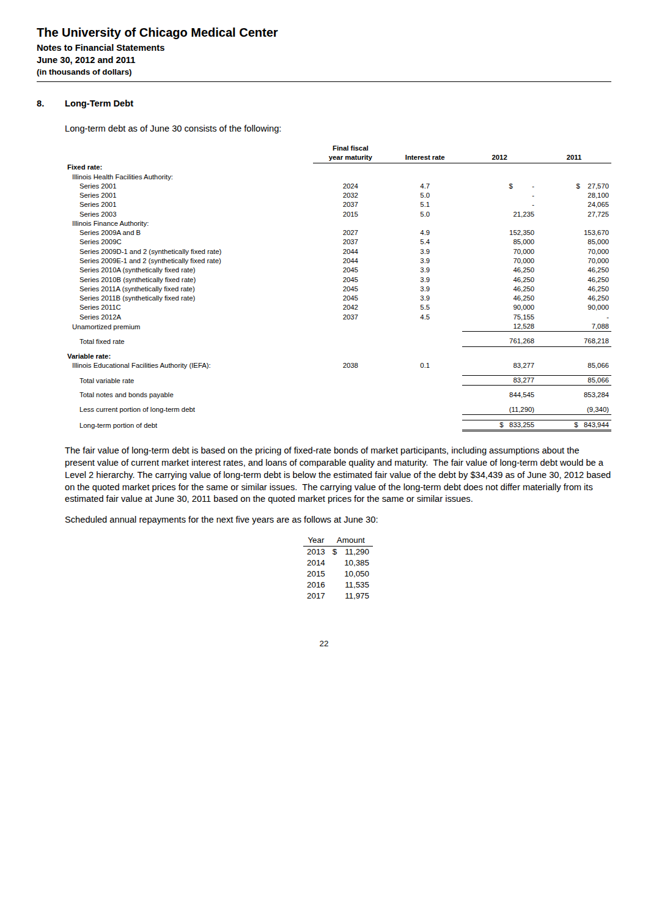The University of Chicago Medical Center
Notes to Financial Statements
June 30, 2012 and 2011
(in thousands of dollars)
8. Long-Term Debt
Long-term debt as of June 30 consists of the following:
| | Final fiscal | | | |
| --- | --- | --- | --- | --- |
| | year maturity | Interest rate | 2012 | 2011 |
| Fixed rate: | | | | |
| Illinois Health Facilities Authority: | | | | |
| Series 2001 | 2024 | 4.7 | $ - | $ 27,570 |
| Series 2001 | 2032 | 5.0 | - | 28,100 |
| Series 2001 | 2037 | 5.1 | - | 24,065 |
| Series 2003 | 2015 | 5.0 | 21,235 | 27,725 |
| Illinois Finance Authority: | | | | |
| Series 2009A and B | 2027 | 4.9 | 152,350 | 153,670 |
| Series 2009C | 2037 | 5.4 | 85,000 | 85,000 |
| Series 2009D-1 and 2 (synthetically fixed rate) | 2044 | 3.9 | 70,000 | 70,000 |
| Series 2009E-1 and 2 (synthetically fixed rate) | 2044 | 3.9 | 70,000 | 70,000 |
| Series 2010A (synthetically fixed rate) | 2045 | 3.9 | 46,250 | 46,250 |
| Series 2010B (synthetically fixed rate) | 2045 | 3.9 | 46,250 | 46,250 |
| Series 2011A (synthetically fixed rate) | 2045 | 3.9 | 46,250 | 46,250 |
| Series 2011B (synthetically fixed rate) | 2045 | 3.9 | 46,250 | 46,250 |
| Series 2011C | 2042 | 5.5 | 90,000 | 90,000 |
| Series 2012A | 2037 | 4.5 | 75,155 | - |
| Unamortized premium | | | 12,528 | 7,088 |
| Total fixed rate | | | 761,268 | 768,218 |
| Variable rate: | | | | |
| Illinois Educational Facilities Authority (IEFA): | 2038 | 0.1 | 83,277 | 85,066 |
| Total variable rate | | | 83,277 | 85,066 |
| Total notes and bonds payable | | | 844,545 | 853,284 |
| Less current portion of long-term debt | | | (11,290) | (9,340) |
| Long-term portion of debt | | | $ 833,255 | $ 843,944 |
The fair value of long-term debt is based on the pricing of fixed-rate bonds of market participants, including assumptions about the present value of current market interest rates, and loans of comparable quality and maturity. The fair value of long-term debt would be a Level 2 hierarchy. The carrying value of long-term debt is below the estimated fair value of the debt by $34,439 as of June 30, 2012 based on the quoted market prices for the same or similar issues. The carrying value of the long-term debt does not differ materially from its estimated fair value at June 30, 2011 based on the quoted market prices for the same or similar issues.
Scheduled annual repayments for the next five years are as follows at June 30:
| Year | Amount |
| --- | --- |
| 2013 | $ | 11,290 |
| 2014 | | 10,385 |
| 2015 | | 10,050 |
| 2016 | | 11,535 |
| 2017 | | 11,975 |
22